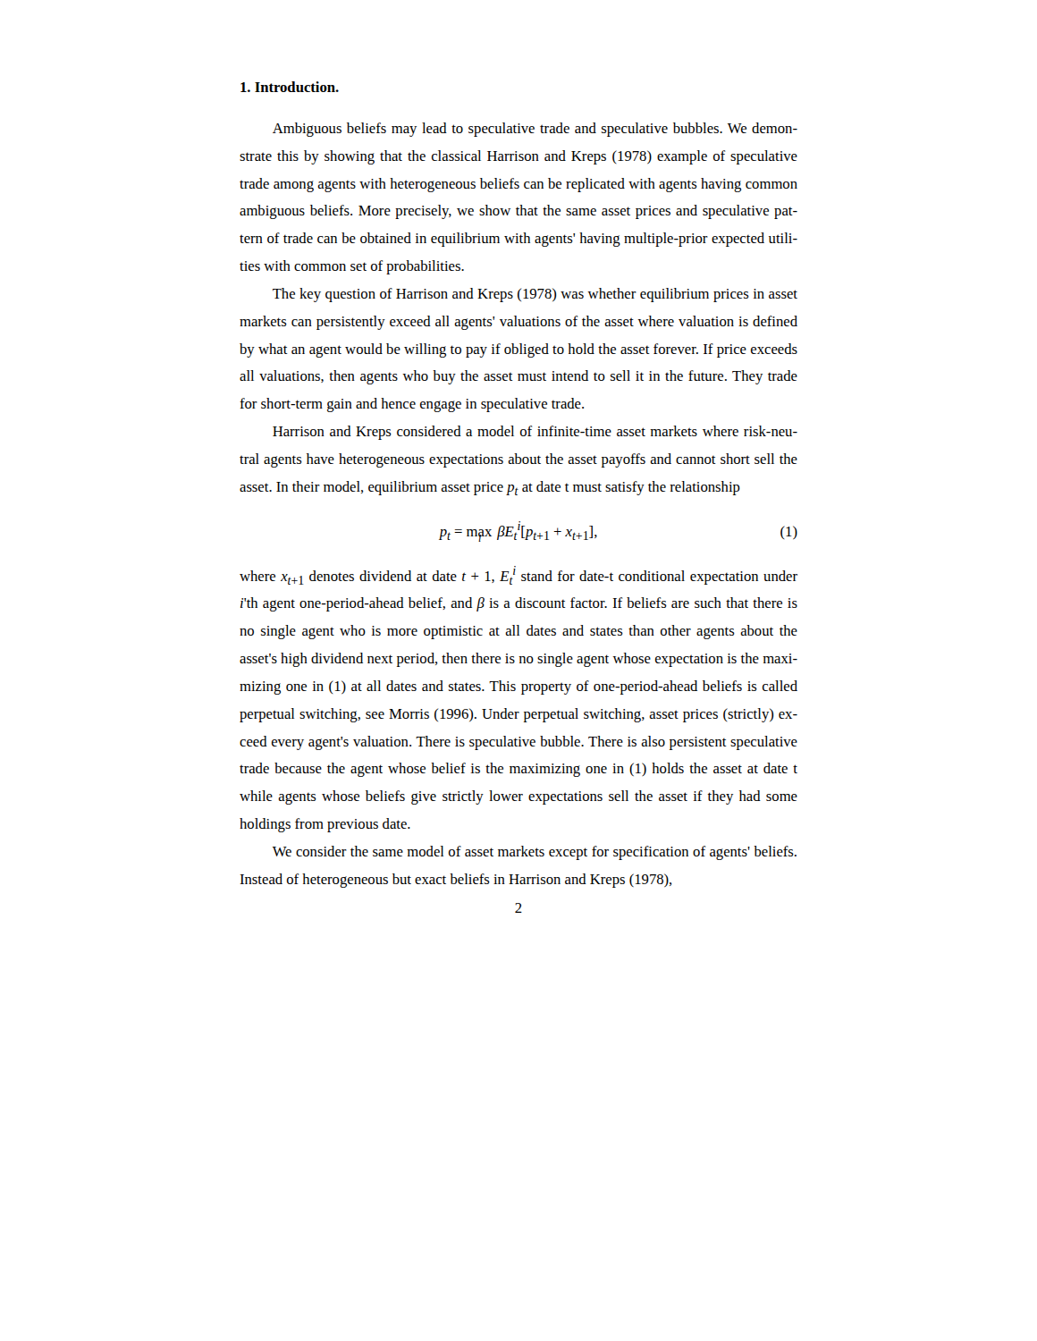1. Introduction.
Ambiguous beliefs may lead to speculative trade and speculative bubbles. We demonstrate this by showing that the classical Harrison and Kreps (1978) example of speculative trade among agents with heterogeneous beliefs can be replicated with agents having common ambiguous beliefs. More precisely, we show that the same asset prices and speculative pattern of trade can be obtained in equilibrium with agents' having multiple-prior expected utilities with common set of probabilities.
The key question of Harrison and Kreps (1978) was whether equilibrium prices in asset markets can persistently exceed all agents' valuations of the asset where valuation is defined by what an agent would be willing to pay if obliged to hold the asset forever. If price exceeds all valuations, then agents who buy the asset must intend to sell it in the future. They trade for short-term gain and hence engage in speculative trade.
Harrison and Kreps considered a model of infinite-time asset markets where risk-neutral agents have heterogeneous expectations about the asset payoffs and cannot short sell the asset. In their model, equilibrium asset price pt at date t must satisfy the relationship
pt = max i βEti[pt+1 + xt+1], (1)
where xt+1 denotes dividend at date t + 1, Eti stand for date-t conditional expectation under i'th agent one-period-ahead belief, and β is a discount factor. If beliefs are such that there is no single agent who is more optimistic at all dates and states than other agents about the asset's high dividend next period, then there is no single agent whose expectation is the maximizing one in (1) at all dates and states. This property of one-period-ahead beliefs is called perpetual switching, see Morris (1996). Under perpetual switching, asset prices (strictly) exceed every agent's valuation. There is speculative bubble. There is also persistent speculative trade because the agent whose belief is the maximizing one in (1) holds the asset at date t while agents whose beliefs give strictly lower expectations sell the asset if they had some holdings from previous date.
We consider the same model of asset markets except for specification of agents' beliefs. Instead of heterogeneous but exact beliefs in Harrison and Kreps (1978),
2